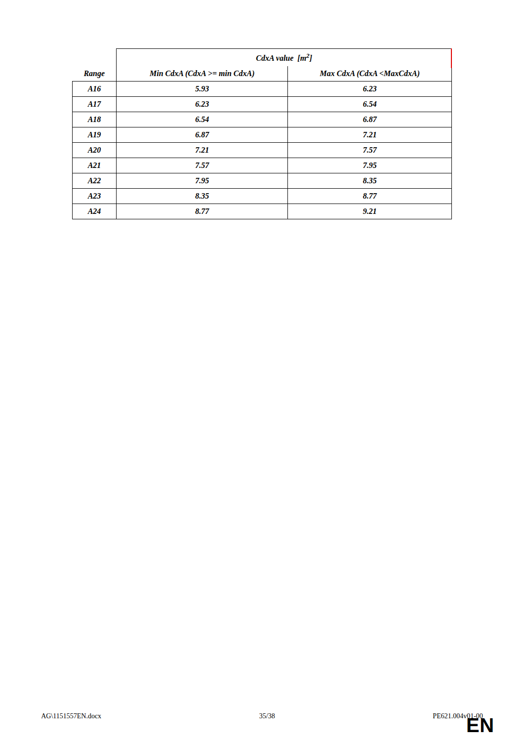| | CdxA value [m 2 ] |
| --- | --- |
| Range | Min CdxA (CdxA >= min CdxA) | Max CdxA (CdxA <MaxCdxA) |
| A16 | 5.93 | 6.23 |
| A17 | 6.23 | 6.54 |
| A18 | 6.54 | 6.87 |
| A19 | 6.87 | 7.21 |
| A20 | 7.21 | 7.57 |
| A21 | 7.57 | 7.95 |
| A22 | 7.95 | 8.35 |
| A23 | 8.35 | 8.77 |
| A24 | 8.77 | 9.21 |
AG\1151557EN.docx 35/38 PE621.004v01-00
EN